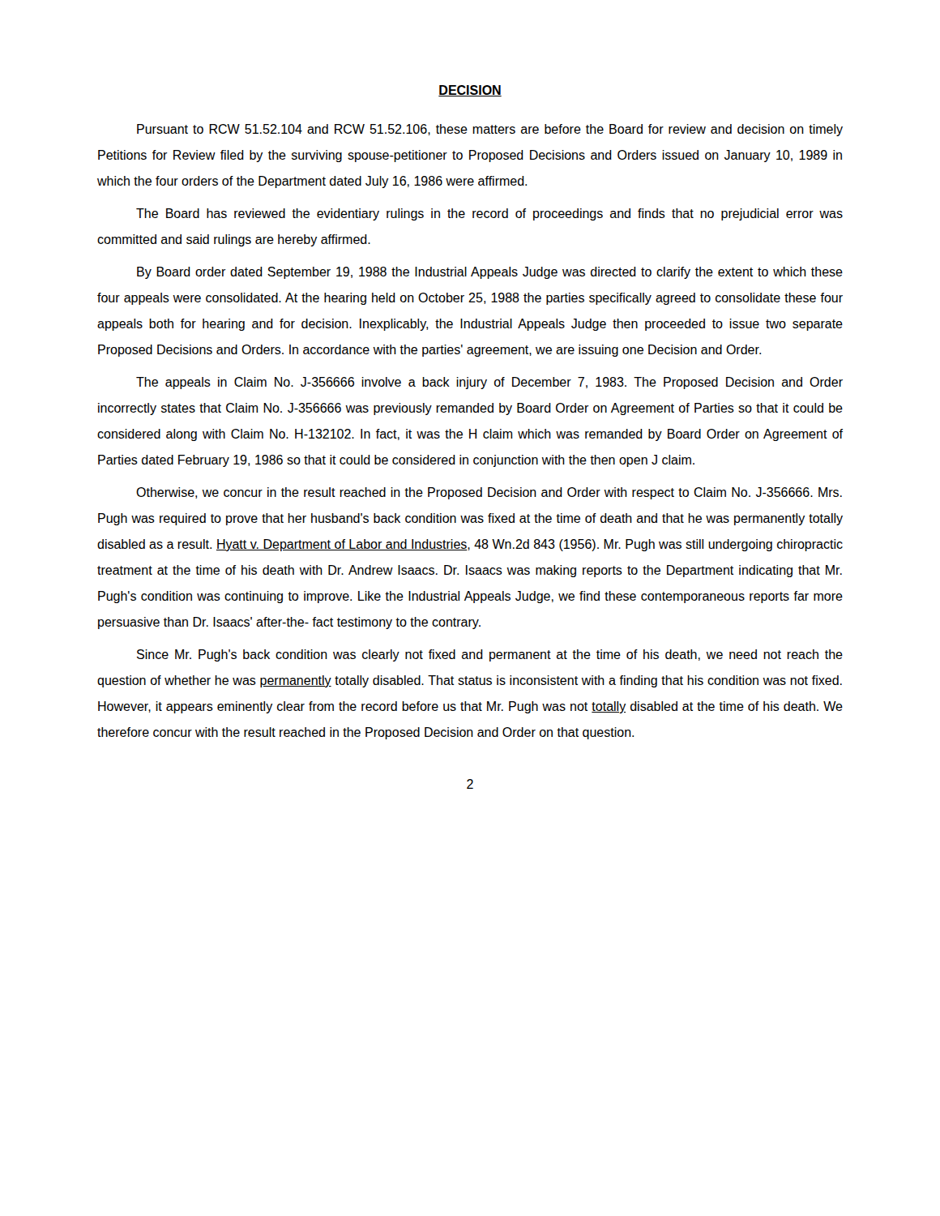DECISION
Pursuant to RCW 51.52.104 and RCW 51.52.106, these matters are before the Board for review and decision on timely Petitions for Review filed by the surviving spouse-petitioner to Proposed Decisions and Orders issued on January 10, 1989 in which the four orders of the Department dated July 16, 1986 were affirmed.
The Board has reviewed the evidentiary rulings in the record of proceedings and finds that no prejudicial error was committed and said rulings are hereby affirmed.
By Board order dated September 19, 1988 the Industrial Appeals Judge was directed to clarify the extent to which these four appeals were consolidated. At the hearing held on October 25, 1988 the parties specifically agreed to consolidate these four appeals both for hearing and for decision. Inexplicably, the Industrial Appeals Judge then proceeded to issue two separate Proposed Decisions and Orders. In accordance with the parties' agreement, we are issuing one Decision and Order.
The appeals in Claim No. J-356666 involve a back injury of December 7, 1983. The Proposed Decision and Order incorrectly states that Claim No. J-356666 was previously remanded by Board Order on Agreement of Parties so that it could be considered along with Claim No. H-132102. In fact, it was the H claim which was remanded by Board Order on Agreement of Parties dated February 19, 1986 so that it could be considered in conjunction with the then open J claim.
Otherwise, we concur in the result reached in the Proposed Decision and Order with respect to Claim No. J-356666. Mrs. Pugh was required to prove that her husband's back condition was fixed at the time of death and that he was permanently totally disabled as a result. Hyatt v. Department of Labor and Industries, 48 Wn.2d 843 (1956). Mr. Pugh was still undergoing chiropractic treatment at the time of his death with Dr. Andrew Isaacs. Dr. Isaacs was making reports to the Department indicating that Mr. Pugh's condition was continuing to improve. Like the Industrial Appeals Judge, we find these contemporaneous reports far more persuasive than Dr. Isaacs' after-the- fact testimony to the contrary.
Since Mr. Pugh's back condition was clearly not fixed and permanent at the time of his death, we need not reach the question of whether he was permanently totally disabled. That status is inconsistent with a finding that his condition was not fixed. However, it appears eminently clear from the record before us that Mr. Pugh was not totally disabled at the time of his death. We therefore concur with the result reached in the Proposed Decision and Order on that question.
2